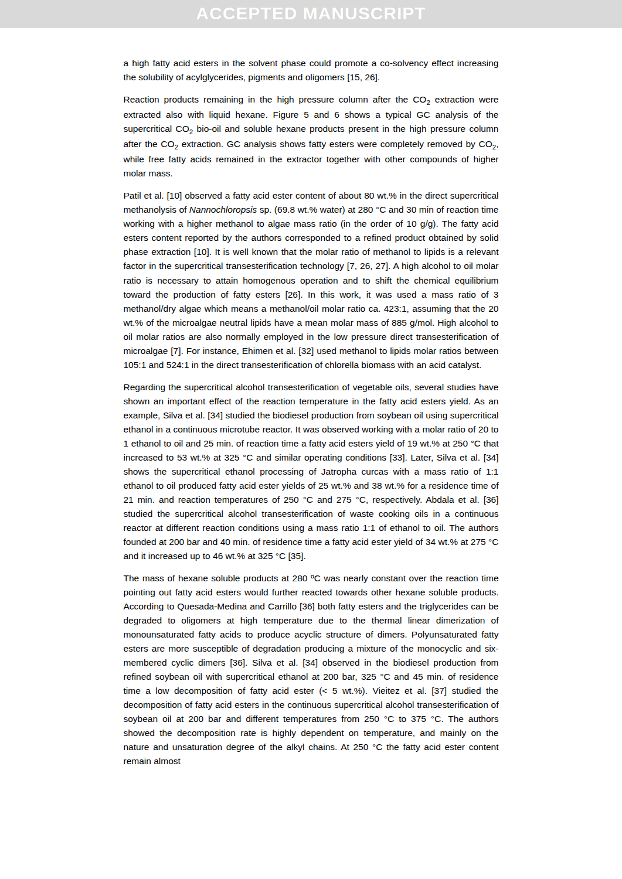ACCEPTED MANUSCRIPT
a high fatty acid esters in the solvent phase could promote a co-solvency effect increasing the solubility of acylglycerides, pigments and oligomers [15, 26].
Reaction products remaining in the high pressure column after the CO2 extraction were extracted also with liquid hexane. Figure 5 and 6 shows a typical GC analysis of the supercritical CO2 bio-oil and soluble hexane products present in the high pressure column after the CO2 extraction. GC analysis shows fatty esters were completely removed by CO2, while free fatty acids remained in the extractor together with other compounds of higher molar mass.
Patil et al. [10] observed a fatty acid ester content of about 80 wt.% in the direct supercritical methanolysis of Nannochloropsis sp. (69.8 wt.% water) at 280 °C and 30 min of reaction time working with a higher methanol to algae mass ratio (in the order of 10 g/g). The fatty acid esters content reported by the authors corresponded to a refined product obtained by solid phase extraction [10]. It is well known that the molar ratio of methanol to lipids is a relevant factor in the supercritical transesterification technology [7, 26, 27]. A high alcohol to oil molar ratio is necessary to attain homogenous operation and to shift the chemical equilibrium toward the production of fatty esters [26]. In this work, it was used a mass ratio of 3 methanol/dry algae which means a methanol/oil molar ratio ca. 423:1, assuming that the 20 wt.% of the microalgae neutral lipids have a mean molar mass of 885 g/mol. High alcohol to oil molar ratios are also normally employed in the low pressure direct transesterification of microalgae [7]. For instance, Ehimen et al. [32] used methanol to lipids molar ratios between 105:1 and 524:1 in the direct transesterification of chlorella biomass with an acid catalyst.
Regarding the supercritical alcohol transesterification of vegetable oils, several studies have shown an important effect of the reaction temperature in the fatty acid esters yield. As an example, Silva et al. [34] studied the biodiesel production from soybean oil using supercritical ethanol in a continuous microtube reactor. It was observed working with a molar ratio of 20 to 1 ethanol to oil and 25 min. of reaction time a fatty acid esters yield of 19 wt.% at 250 °C that increased to 53 wt.% at 325 °C and similar operating conditions [33]. Later, Silva et al. [34] shows the supercritical ethanol processing of Jatropha curcas with a mass ratio of 1:1 ethanol to oil produced fatty acid ester yields of 25 wt.% and 38 wt.% for a residence time of 21 min. and reaction temperatures of 250 °C and 275 °C, respectively. Abdala et al. [36] studied the supercritical alcohol transesterification of waste cooking oils in a continuous reactor at different reaction conditions using a mass ratio 1:1 of ethanol to oil. The authors founded at 200 bar and 40 min. of residence time a fatty acid ester yield of 34 wt.% at 275 °C and it increased up to 46 wt.% at 325 °C [35].
The mass of hexane soluble products at 280 ºC was nearly constant over the reaction time pointing out fatty acid esters would further reacted towards other hexane soluble products. According to Quesada-Medina and Carrillo [36] both fatty esters and the triglycerides can be degraded to oligomers at high temperature due to the thermal linear dimerization of monounsaturated fatty acids to produce acyclic structure of dimers. Polyunsaturated fatty esters are more susceptible of degradation producing a mixture of the monocyclic and six-membered cyclic dimers [36]. Silva et al. [34] observed in the biodiesel production from refined soybean oil with supercritical ethanol at 200 bar, 325 °C and 45 min. of residence time a low decomposition of fatty acid ester (< 5 wt.%). Vieitez et al. [37] studied the decomposition of fatty acid esters in the continuous supercritical alcohol transesterification of soybean oil at 200 bar and different temperatures from 250 °C to 375 °C. The authors showed the decomposition rate is highly dependent on temperature, and mainly on the nature and unsaturation degree of the alkyl chains. At 250 °C the fatty acid ester content remain almost